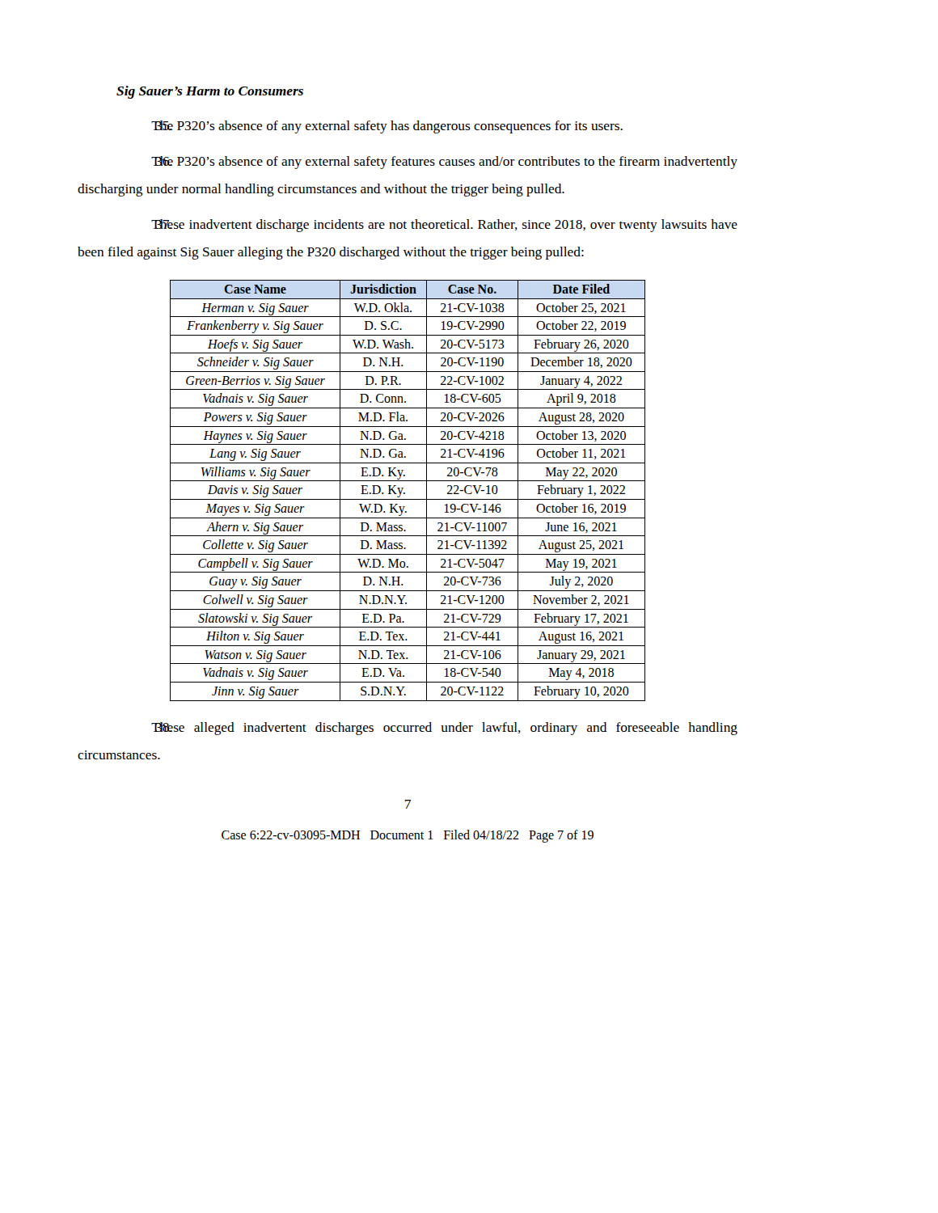Sig Sauer’s Harm to Consumers
35. The P320’s absence of any external safety has dangerous consequences for its users.
36. The P320’s absence of any external safety features causes and/or contributes to the firearm inadvertently discharging under normal handling circumstances and without the trigger being pulled.
37. These inadvertent discharge incidents are not theoretical. Rather, since 2018, over twenty lawsuits have been filed against Sig Sauer alleging the P320 discharged without the trigger being pulled:
| Case Name | Jurisdiction | Case No. | Date Filed |
| --- | --- | --- | --- |
| Herman v. Sig Sauer | W.D. Okla. | 21-CV-1038 | October 25, 2021 |
| Frankenberry v. Sig Sauer | D. S.C. | 19-CV-2990 | October 22, 2019 |
| Hoefs v. Sig Sauer | W.D. Wash. | 20-CV-5173 | February 26, 2020 |
| Schneider v. Sig Sauer | D. N.H. | 20-CV-1190 | December 18, 2020 |
| Green-Berrios v. Sig Sauer | D. P.R. | 22-CV-1002 | January 4, 2022 |
| Vadnais v. Sig Sauer | D. Conn. | 18-CV-605 | April 9, 2018 |
| Powers v. Sig Sauer | M.D. Fla. | 20-CV-2026 | August 28, 2020 |
| Haynes v. Sig Sauer | N.D. Ga. | 20-CV-4218 | October 13, 2020 |
| Lang v. Sig Sauer | N.D. Ga. | 21-CV-4196 | October 11, 2021 |
| Williams v. Sig Sauer | E.D. Ky. | 20-CV-78 | May 22, 2020 |
| Davis v. Sig Sauer | E.D. Ky. | 22-CV-10 | February 1, 2022 |
| Mayes v. Sig Sauer | W.D. Ky. | 19-CV-146 | October 16, 2019 |
| Ahern v. Sig Sauer | D. Mass. | 21-CV-11007 | June 16, 2021 |
| Collette v. Sig Sauer | D. Mass. | 21-CV-11392 | August 25, 2021 |
| Campbell v. Sig Sauer | W.D. Mo. | 21-CV-5047 | May 19, 2021 |
| Guay v. Sig Sauer | D. N.H. | 20-CV-736 | July 2, 2020 |
| Colwell v. Sig Sauer | N.D.N.Y. | 21-CV-1200 | November 2, 2021 |
| Slatowski v. Sig Sauer | E.D. Pa. | 21-CV-729 | February 17, 2021 |
| Hilton v. Sig Sauer | E.D. Tex. | 21-CV-441 | August 16, 2021 |
| Watson v. Sig Sauer | N.D. Tex. | 21-CV-106 | January 29, 2021 |
| Vadnais v. Sig Sauer | E.D. Va. | 18-CV-540 | May 4, 2018 |
| Jinn v. Sig Sauer | S.D.N.Y. | 20-CV-1122 | February 10, 2020 |
38. These alleged inadvertent discharges occurred under lawful, ordinary and foreseeable handling circumstances.
7
Case 6:22-cv-03095-MDH Document 1 Filed 04/18/22 Page 7 of 19